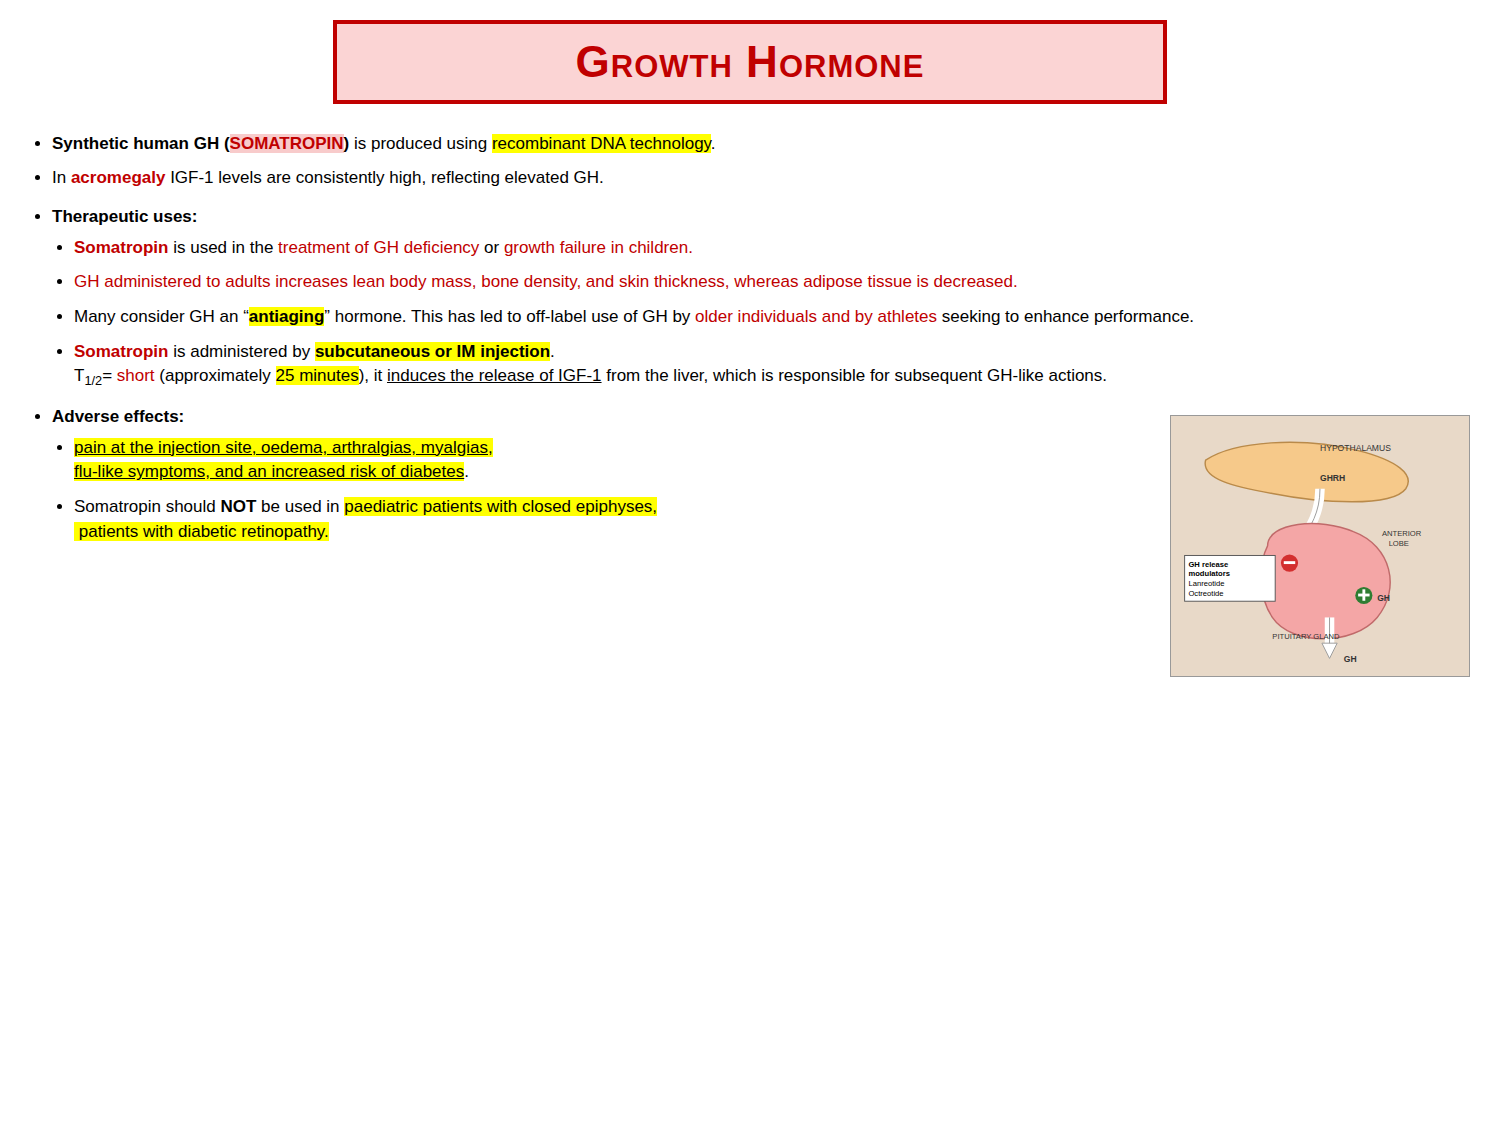Growth Hormone
Synthetic human GH (SOMATROPIN) is produced using recombinant DNA technology.
In acromegaly IGF-1 levels are consistently high, reflecting elevated GH.
Therapeutic uses:
Somatropin is used in the treatment of GH deficiency or growth failure in children.
GH administered to adults increases lean body mass, bone density, and skin thickness, whereas adipose tissue is decreased.
Many consider GH an “antiaging” hormone. This has led to off-label use of GH by older individuals and by athletes seeking to enhance performance.
Somatropin is administered by subcutaneous or IM injection.
T1/2= short (approximately 25 minutes), it induces the release of IGF-1 from the liver, which is responsible for subsequent GH-like actions.
HYPOTHALAMUS GHRH ANTERIOR LOBE GH release modulators Lanreotide Octreotide GH PITUITARY GLAND GH
Adverse effects:
pain at the injection site, oedema, arthralgias, myalgias,
flu-like symptoms, and an increased risk of diabetes.
Somatropin should NOT be used in paediatric patients with closed epiphyses,
patients with diabetic retinopathy.